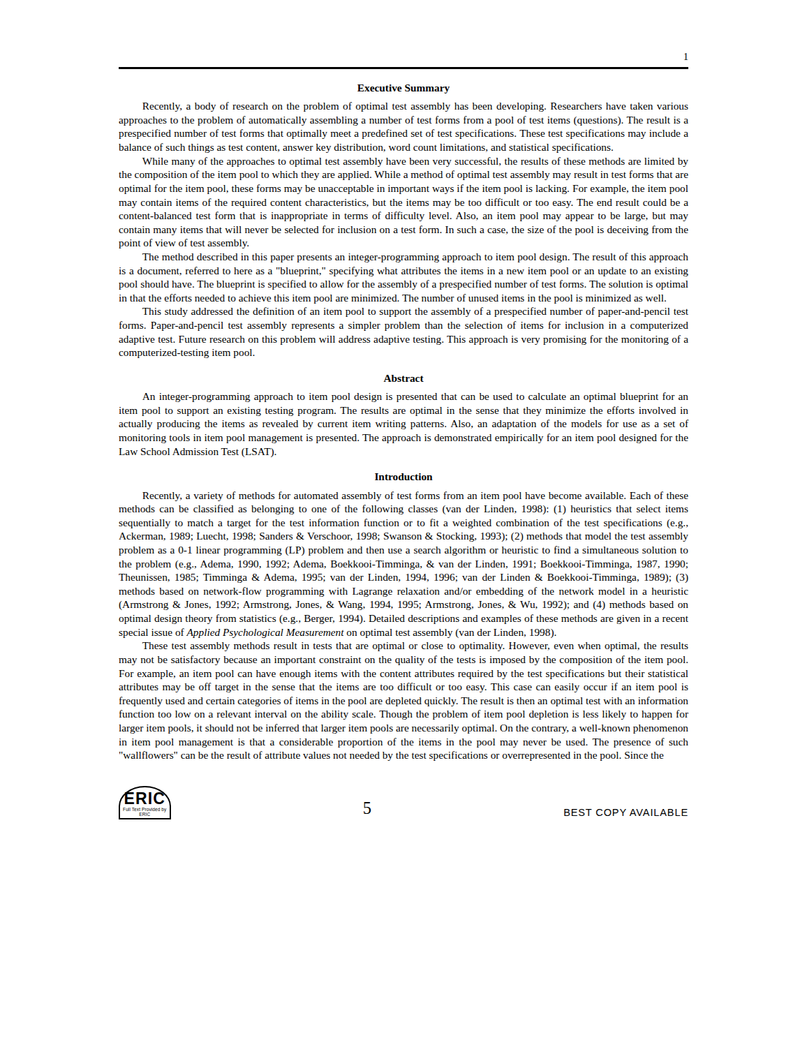1
Executive Summary
Recently, a body of research on the problem of optimal test assembly has been developing. Researchers have taken various approaches to the problem of automatically assembling a number of test forms from a pool of test items (questions). The result is a prespecified number of test forms that optimally meet a predefined set of test specifications. These test specifications may include a balance of such things as test content, answer key distribution, word count limitations, and statistical specifications.
While many of the approaches to optimal test assembly have been very successful, the results of these methods are limited by the composition of the item pool to which they are applied. While a method of optimal test assembly may result in test forms that are optimal for the item pool, these forms may be unacceptable in important ways if the item pool is lacking. For example, the item pool may contain items of the required content characteristics, but the items may be too difficult or too easy. The end result could be a content-balanced test form that is inappropriate in terms of difficulty level. Also, an item pool may appear to be large, but may contain many items that will never be selected for inclusion on a test form. In such a case, the size of the pool is deceiving from the point of view of test assembly.
The method described in this paper presents an integer-programming approach to item pool design. The result of this approach is a document, referred to here as a "blueprint," specifying what attributes the items in a new item pool or an update to an existing pool should have. The blueprint is specified to allow for the assembly of a prespecified number of test forms. The solution is optimal in that the efforts needed to achieve this item pool are minimized. The number of unused items in the pool is minimized as well.
This study addressed the definition of an item pool to support the assembly of a prespecified number of paper-and-pencil test forms. Paper-and-pencil test assembly represents a simpler problem than the selection of items for inclusion in a computerized adaptive test. Future research on this problem will address adaptive testing. This approach is very promising for the monitoring of a computerized-testing item pool.
Abstract
An integer-programming approach to item pool design is presented that can be used to calculate an optimal blueprint for an item pool to support an existing testing program. The results are optimal in the sense that they minimize the efforts involved in actually producing the items as revealed by current item writing patterns. Also, an adaptation of the models for use as a set of monitoring tools in item pool management is presented. The approach is demonstrated empirically for an item pool designed for the Law School Admission Test (LSAT).
Introduction
Recently, a variety of methods for automated assembly of test forms from an item pool have become available. Each of these methods can be classified as belonging to one of the following classes (van der Linden, 1998): (1) heuristics that select items sequentially to match a target for the test information function or to fit a weighted combination of the test specifications (e.g., Ackerman, 1989; Luecht, 1998; Sanders & Verschoor, 1998; Swanson & Stocking, 1993); (2) methods that model the test assembly problem as a 0-1 linear programming (LP) problem and then use a search algorithm or heuristic to find a simultaneous solution to the problem (e.g., Adema, 1990, 1992; Adema, Boekkooi-Timminga, & van der Linden, 1991; Boekkooi-Timminga, 1987, 1990; Theunissen, 1985; Timminga & Adema, 1995; van der Linden, 1994, 1996; van der Linden & Boekkooi-Timminga, 1989); (3) methods based on network-flow programming with Lagrange relaxation and/or embedding of the network model in a heuristic (Armstrong & Jones, 1992; Armstrong, Jones, & Wang, 1994, 1995; Armstrong, Jones, & Wu, 1992); and (4) methods based on optimal design theory from statistics (e.g., Berger, 1994). Detailed descriptions and examples of these methods are given in a recent special issue of Applied Psychological Measurement on optimal test assembly (van der Linden, 1998).
These test assembly methods result in tests that are optimal or close to optimality. However, even when optimal, the results may not be satisfactory because an important constraint on the quality of the tests is imposed by the composition of the item pool. For example, an item pool can have enough items with the content attributes required by the test specifications but their statistical attributes may be off target in the sense that the items are too difficult or too easy. This case can easily occur if an item pool is frequently used and certain categories of items in the pool are depleted quickly. The result is then an optimal test with an information function too low on a relevant interval on the ability scale. Though the problem of item pool depletion is less likely to happen for larger item pools, it should not be inferred that larger item pools are necessarily optimal. On the contrary, a well-known phenomenon in item pool management is that a considerable proportion of the items in the pool may never be used. The presence of such "wallflowers" can be the result of attribute values not needed by the test specifications or overrepresented in the pool. Since the
ERIC Full Text Provided by ERIC
5
BEST COPY AVAILABLE